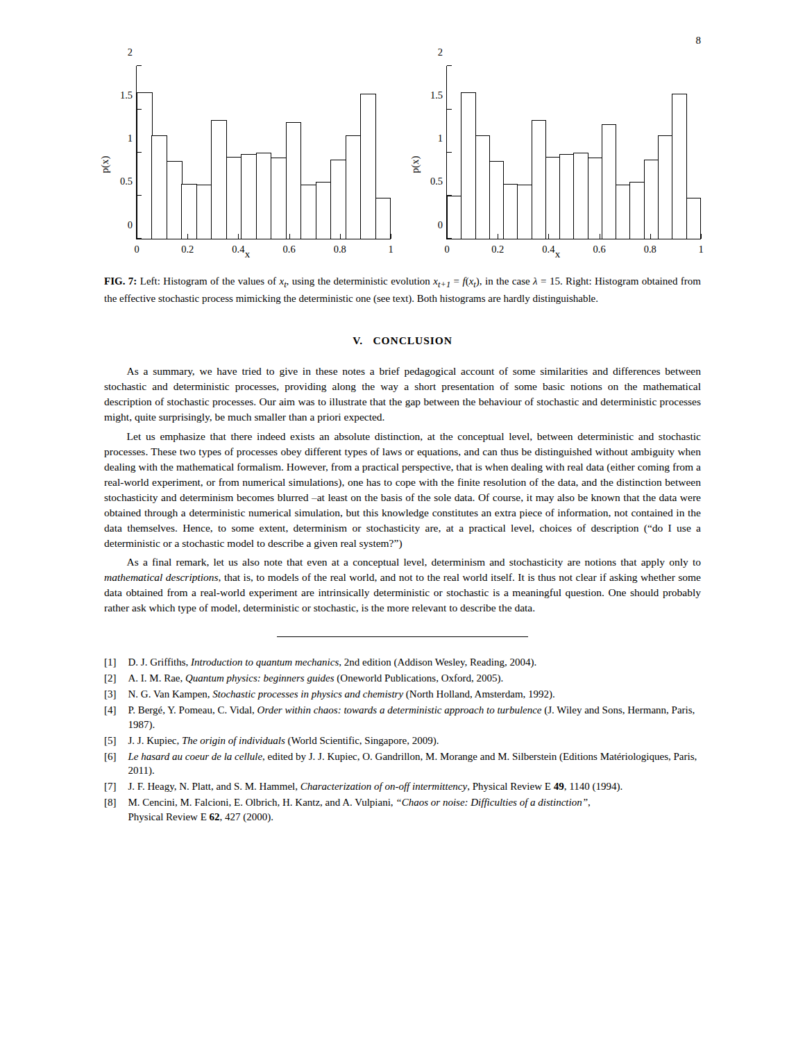8
0
0.5
1
1.5
2
0
0.2
0.4
0.6
0.8
1
p(x)
x
0
0.5
1
1.5
2
0
0.2
0.4
0.6
0.8
1
p(x)
x
FIG. 7: Left: Histogram of the values of xt, using the deterministic evolution xt+1 = f(xt), in the case λ = 15. Right: Histogram obtained from the effective stochastic process mimicking the deterministic one (see text). Both histograms are hardly distinguishable.
V. CONCLUSION
As a summary, we have tried to give in these notes a brief pedagogical account of some similarities and differences between stochastic and deterministic processes, providing along the way a short presentation of some basic notions on the mathematical description of stochastic processes. Our aim was to illustrate that the gap between the behaviour of stochastic and deterministic processes might, quite surprisingly, be much smaller than a priori expected.
Let us emphasize that there indeed exists an absolute distinction, at the conceptual level, between deterministic and stochastic processes. These two types of processes obey different types of laws or equations, and can thus be distinguished without ambiguity when dealing with the mathematical formalism. However, from a practical perspective, that is when dealing with real data (either coming from a real-world experiment, or from numerical simulations), one has to cope with the finite resolution of the data, and the distinction between stochasticity and determinism becomes blurred –at least on the basis of the sole data. Of course, it may also be known that the data were obtained through a deterministic numerical simulation, but this knowledge constitutes an extra piece of information, not contained in the data themselves. Hence, to some extent, determinism or stochasticity are, at a practical level, choices of description (“do I use a deterministic or a stochastic model to describe a given real system?”)
As a final remark, let us also note that even at a conceptual level, determinism and stochasticity are notions that apply only to mathematical descriptions, that is, to models of the real world, and not to the real world itself. It is thus not clear if asking whether some data obtained from a real-world experiment are intrinsically deterministic or stochastic is a meaningful question. One should probably rather ask which type of model, deterministic or stochastic, is the more relevant to describe the data.
[1] D. J. Griffiths, Introduction to quantum mechanics, 2nd edition (Addison Wesley, Reading, 2004).
[2] A. I. M. Rae, Quantum physics: beginners guides (Oneworld Publications, Oxford, 2005).
[3] N. G. Van Kampen, Stochastic processes in physics and chemistry (North Holland, Amsterdam, 1992).
[4] P. Bergé, Y. Pomeau, C. Vidal, Order within chaos: towards a deterministic approach to turbulence (J. Wiley and Sons, Hermann, Paris, 1987).
[5] J. J. Kupiec, The origin of individuals (World Scientific, Singapore, 2009).
[6] Le hasard au coeur de la cellule, edited by J. J. Kupiec, O. Gandrillon, M. Morange and M. Silberstein (Editions Matériologiques, Paris, 2011).
[7] J. F. Heagy, N. Platt, and S. M. Hammel, Characterization of on-off intermittency, Physical Review E 49, 1140 (1994).
[8] M. Cencini, M. Falcioni, E. Olbrich, H. Kantz, and A. Vulpiani, “Chaos or noise: Difficulties of a distinction”,
Physical Review E 62, 427 (2000).